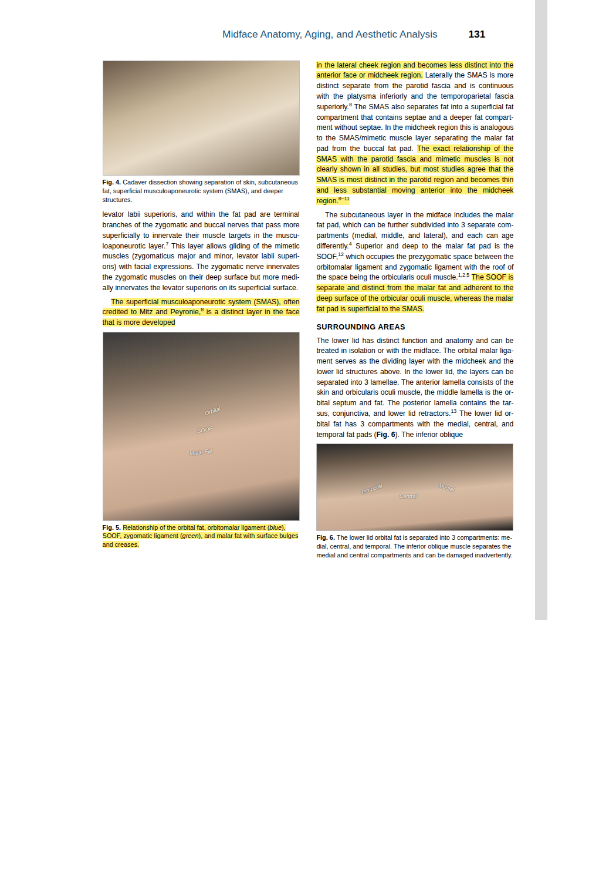Midface Anatomy, Aging, and Aesthetic Analysis 131
Fig. 4. Cadaver dissection showing separation of skin, subcutaneous fat, superficial musculoaponeurotic system (SMAS), and deeper structures.
levator labii superioris, and within the fat pad are terminal branches of the zygomatic and buccal nerves that pass more superficially to innervate their muscle targets in the musculoaponeurotic layer.7 This layer allows gliding of the mimetic muscles (zygomaticus major and minor, levator labii superioris) with facial expressions. The zygomatic nerve innervates the zygomatic muscles on their deep surface but more medially innervates the levator superioris on its superficial surface.
The superficial musculoaponeurotic system (SMAS), often credited to Mitz and Peyronie,8 is a distinct layer in the face that is more developed
Orbital SOOF Malar Fat
Fig. 5. Relationship of the orbital fat, orbitomalar ligament (blue), SOOF, zygomatic ligament (green), and malar fat with surface bulges and creases.
in the lateral cheek region and becomes less distinct into the anterior face or midcheek region. Laterally the SMAS is more distinct separate from the parotid fascia and is continuous with the platysma inferiorly and the temporoparietal fascia superiorly.8 The SMAS also separates fat into a superficial fat compartment that contains septae and a deeper fat compartment without septae. In the midcheek region this is analogous to the SMAS/mimetic muscle layer separating the malar fat pad from the buccal fat pad. The exact relationship of the SMAS with the parotid fascia and mimetic muscles is not clearly shown in all studies, but most studies agree that the SMAS is most distinct in the parotid region and becomes thin and less substantial moving anterior into the midcheek region.8–11
The subcutaneous layer in the midface includes the malar fat pad, which can be further subdivided into 3 separate compartments (medial, middle, and lateral), and each can age differently.4 Superior and deep to the malar fat pad is the SOOF,12 which occupies the prezygomatic space between the orbitomalar ligament and zygomatic ligament with the roof of the space being the orbicularis oculi muscle.1,2,5 The SOOF is separate and distinct from the malar fat and adherent to the deep surface of the orbicular oculi muscle, whereas the malar fat pad is superficial to the SMAS.
SURROUNDING AREAS
The lower lid has distinct function and anatomy and can be treated in isolation or with the midface. The orbital malar ligament serves as the dividing layer with the midcheek and the lower lid structures above. In the lower lid, the layers can be separated into 3 lamellae. The anterior lamella consists of the skin and orbicularis oculi muscle, the middle lamella is the orbital septum and fat. The posterior lamella contains the tarsus, conjunctiva, and lower lid retractors.13 The lower lid orbital fat has 3 compartments with the medial, central, and temporal fat pads (Fig. 6). The inferior oblique
Temporal Central Medial
Fig. 6. The lower lid orbital fat is separated into 3 compartments: medial, central, and temporal. The inferior oblique muscle separates the medial and central compartments and can be damaged inadvertently.